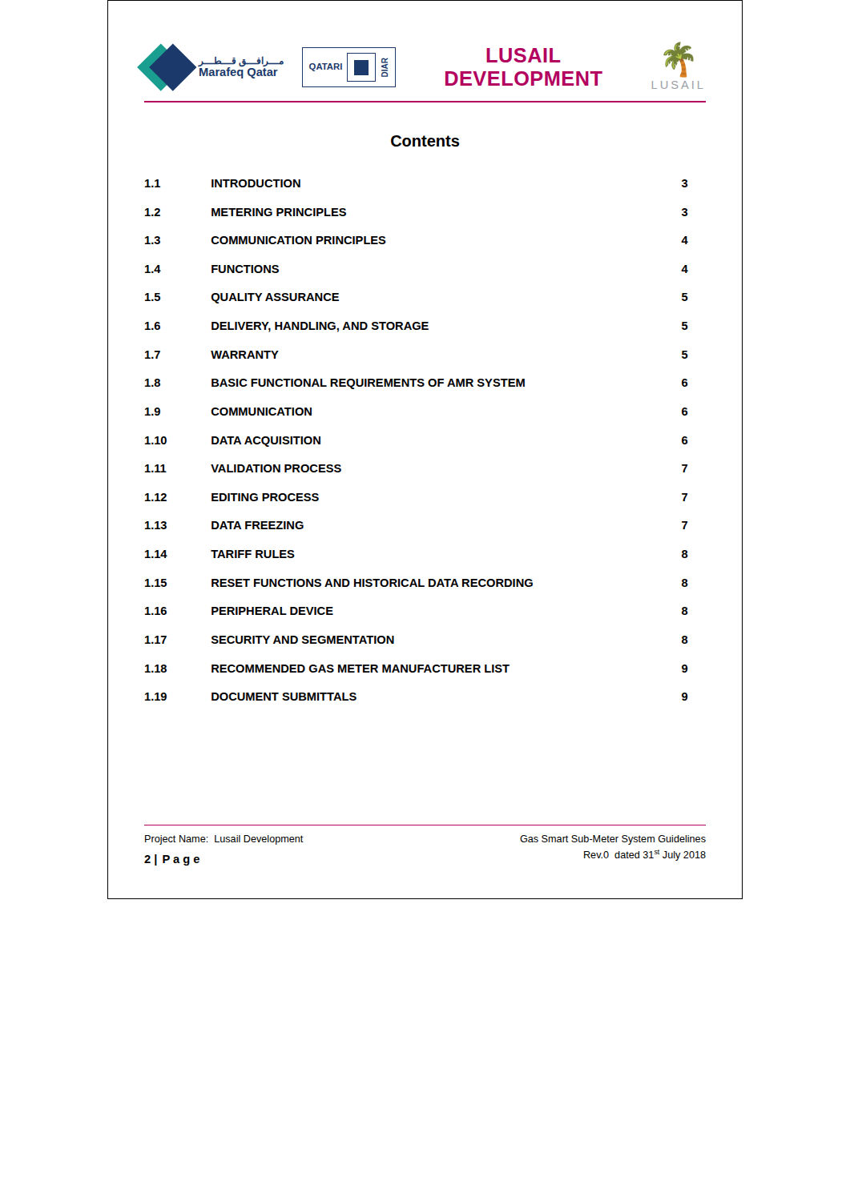مـــرافـــق قـــطـــر
Marafeq Qatar
QATARI
DIAR
LUSAIL DEVELOPMENT
🌴
LUSAIL
Contents
| 1.1 | INTRODUCTION | 3 |
| 1.2 | METERING PRINCIPLES | 3 |
| 1.3 | COMMUNICATION PRINCIPLES | 4 |
| 1.4 | FUNCTIONS | 4 |
| 1.5 | QUALITY ASSURANCE | 5 |
| 1.6 | DELIVERY, HANDLING, AND STORAGE | 5 |
| 1.7 | WARRANTY | 5 |
| 1.8 | BASIC FUNCTIONAL REQUIREMENTS OF AMR SYSTEM | 6 |
| 1.9 | COMMUNICATION | 6 |
| 1.10 | DATA ACQUISITION | 6 |
| 1.11 | VALIDATION PROCESS | 7 |
| 1.12 | EDITING PROCESS | 7 |
| 1.13 | DATA FREEZING | 7 |
| 1.14 | TARIFF RULES | 8 |
| 1.15 | RESET FUNCTIONS AND HISTORICAL DATA RECORDING | 8 |
| 1.16 | PERIPHERAL DEVICE | 8 |
| 1.17 | SECURITY AND SEGMENTATION | 8 |
| 1.18 | RECOMMENDED GAS METER MANUFACTURER LIST | 9 |
| 1.19 | DOCUMENT SUBMITTALS | 9 |
Project Name: Lusail Development
2 | P a g e
Gas Smart Sub-Meter System Guidelines
Rev.0 dated 31st July 2018